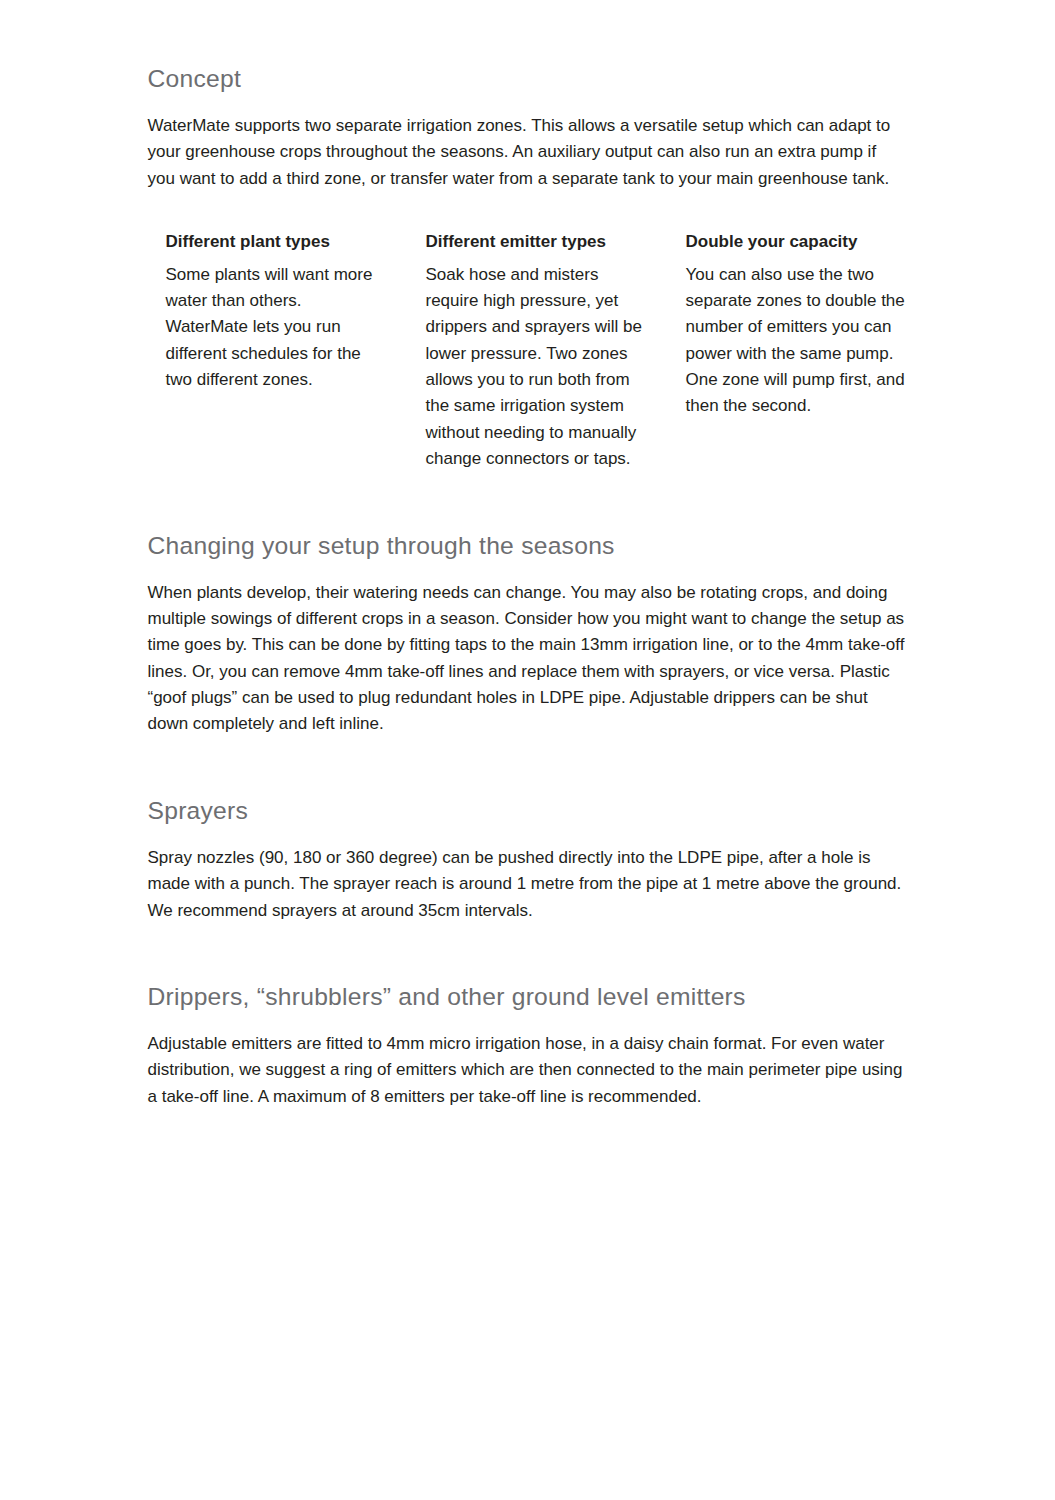Concept
WaterMate supports two separate irrigation zones. This allows a versatile setup which can adapt to your greenhouse crops throughout the seasons. An auxiliary output can also run an extra pump if you want to add a third zone, or transfer water from a separate tank to your main greenhouse tank.
Different plant types
Some plants will want more water than others. WaterMate lets you run different schedules for the two different zones.
Different emitter types
Soak hose and misters require high pressure, yet drippers and sprayers will be lower pressure. Two zones allows you to run both from the same irrigation system without needing to manually change connectors or taps.
Double your capacity
You can also use the two separate zones to double the number of emitters you can power with the same pump. One zone will pump first, and then the second.
Changing your setup through the seasons
When plants develop, their watering needs can change. You may also be rotating crops, and doing multiple sowings of different crops in a season. Consider how you might want to change the setup as time goes by. This can be done by fitting taps to the main 13mm irrigation line, or to the 4mm take-off lines. Or, you can remove 4mm take-off lines and replace them with sprayers, or vice versa. Plastic “goof plugs” can be used to plug redundant holes in LDPE pipe. Adjustable drippers can be shut down completely and left inline.
Sprayers
Spray nozzles (90, 180 or 360 degree) can be pushed directly into the LDPE pipe, after a hole is made with a punch. The sprayer reach is around 1 metre from the pipe at 1 metre above the ground. We recommend sprayers at around 35cm intervals.
Drippers, “shrubblers” and other ground level emitters
Adjustable emitters are fitted to 4mm micro irrigation hose, in a daisy chain format. For even water distribution, we suggest a ring of emitters which are then connected to the main perimeter pipe using a take-off line. A maximum of 8 emitters per take-off line is recommended.